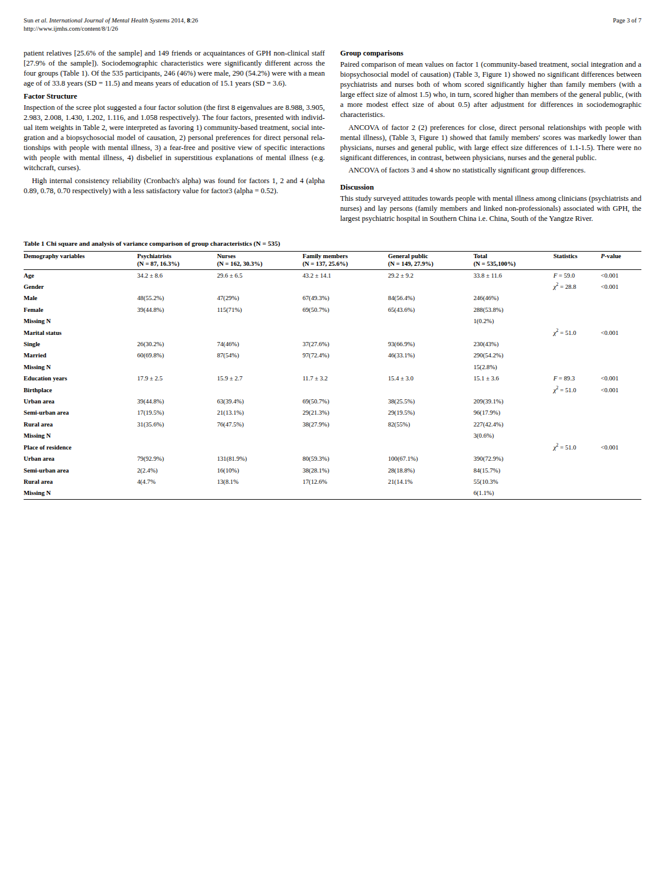Sun et al. International Journal of Mental Health Systems 2014, 8:26
http://www.ijmhs.com/content/8/1/26
Page 3 of 7
patient relatives [25.6% of the sample] and 149 friends or acquaintances of GPH non-clinical staff [27.9% of the sample]). Sociodemographic characteristics were significantly different across the four groups (Table 1). Of the 535 participants, 246 (46%) were male, 290 (54.2%) were with a mean age of of 33.8 years (SD = 11.5) and means years of education of 15.1 years (SD = 3.6).
Factor Structure
Inspection of the scree plot suggested a four factor solution (the first 8 eigenvalues are 8.988, 3.905, 2.983, 2.008, 1.430, 1.202, 1.116, and 1.058 respectively). The four factors, presented with individual item weights in Table 2, were interpreted as favoring 1) community-based treatment, social integration and a biopsychosocial model of causation, 2) personal preferences for direct personal relationships with people with mental illness, 3) a fear-free and positive view of specific interactions with people with mental illness, 4) disbelief in superstitious explanations of mental illness (e.g. witchcraft, curses).
High internal consistency reliability (Cronbach's alpha) was found for factors 1, 2 and 4 (alpha 0.89, 0.78, 0.70 respectively) with a less satisfactory value for factor3 (alpha = 0.52).
Group comparisons
Paired comparison of mean values on factor 1 (community-based treatment, social integration and a biopsychosocial model of causation) (Table 3, Figure 1) showed no significant differences between psychiatrists and nurses both of whom scored significantly higher than family members (with a large effect size of almost 1.5) who, in turn, scored higher than members of the general public, (with a more modest effect size of about 0.5) after adjustment for differences in sociodemographic characteristics.
ANCOVA of factor 2 (2) preferences for close, direct personal relationships with people with mental illness), (Table 3, Figure 1) showed that family members' scores was markedly lower than physicians, nurses and general public, with large effect size differences of 1.1-1.5). There were no significant differences, in contrast, between physicians, nurses and the general public.
ANCOVA of factors 3 and 4 show no statistically significant group differences.
Discussion
This study surveyed attitudes towards people with mental illness among clinicians (psychiatrists and nurses) and lay persons (family members and linked non-professionals) associated with GPH, the largest psychiatric hospital in Southern China i.e. China, South of the Yangtze River.
Table 1 Chi square and analysis of variance comparison of group characteristics (N = 535)
| Demography variables | Psychiatrists (N = 87, 16.3%) | Nurses (N = 162, 30.3%) | Family members (N = 137, 25.6%) | General public (N = 149, 27.9%) | Total (N = 535,100%) | Statistics | P -value |
| --- | --- | --- | --- | --- | --- | --- | --- |
| Age | 34.2 ± 8.6 | 29.6 ± 6.5 | 43.2 ± 14.1 | 29.2 ± 9.2 | 33.8 ± 11.6 | F = 59.0 | <0.001 |
| Gender | | | | | | χ 2 = 28.8 | <0.001 |
| Male | 48(55.2%) | 47(29%) | 67(49.3%) | 84(56.4%) | 246(46%) | | |
| Female | 39(44.8%) | 115(71%) | 69(50.7%) | 65(43.6%) | 288(53.8%) | | |
| Missing N | | | | | 1(0.2%) | | |
| Marital status | | | | | | χ 2 = 51.0 | <0.001 |
| Single | 26(30.2%) | 74(46%) | 37(27.6%) | 93(66.9%) | 230(43%) | | |
| Married | 60(69.8%) | 87(54%) | 97(72.4%) | 46(33.1%) | 290(54.2%) | | |
| Missing N | | | | | 15(2.8%) | | |
| Education years | 17.9 ± 2.5 | 15.9 ± 2.7 | 11.7 ± 3.2 | 15.4 ± 3.0 | 15.1 ± 3.6 | F = 89.3 | <0.001 |
| Birthplace | | | | | | χ 2 = 51.0 | <0.001 |
| Urban area | 39(44.8%) | 63(39.4%) | 69(50.7%) | 38(25.5%) | 209(39.1%) | | |
| Semi-urban area | 17(19.5%) | 21(13.1%) | 29(21.3%) | 29(19.5%) | 96(17.9%) | | |
| Rural area | 31(35.6%) | 76(47.5%) | 38(27.9%) | 82(55%) | 227(42.4%) | | |
| Missing N | | | | | 3(0.6%) | | |
| Place of residence | | | | | | χ 2 = 51.0 | <0.001 |
| Urban area | 79(92.9%) | 131(81.9%) | 80(59.3%) | 100(67.1%) | 390(72.9%) | | |
| Semi-urban area | 2(2.4%) | 16(10%) | 38(28.1%) | 28(18.8%) | 84(15.7%) | | |
| Rural area | 4(4.7% | 13(8.1% | 17(12.6% | 21(14.1% | 55(10.3% | | |
| Missing N | | | | | 6(1.1%) | | |